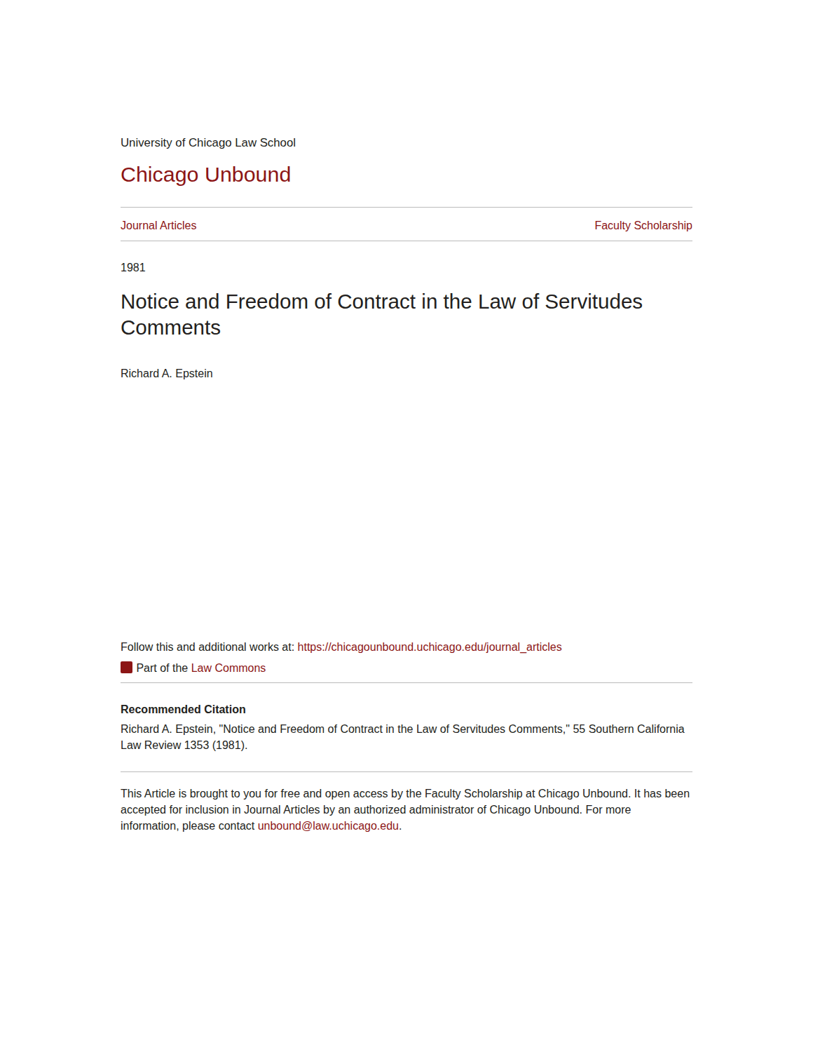University of Chicago Law School
Chicago Unbound
Journal Articles Faculty Scholarship
1981
Notice and Freedom of Contract in the Law of Servitudes Comments
Richard A. Epstein
Follow this and additional works at: https://chicagounbound.uchicago.edu/journal_articles
Part of the Law Commons
Recommended Citation
Richard A. Epstein, "Notice and Freedom of Contract in the Law of Servitudes Comments," 55 Southern California Law Review 1353 (1981).
This Article is brought to you for free and open access by the Faculty Scholarship at Chicago Unbound. It has been accepted for inclusion in Journal Articles by an authorized administrator of Chicago Unbound. For more information, please contact unbound@law.uchicago.edu.